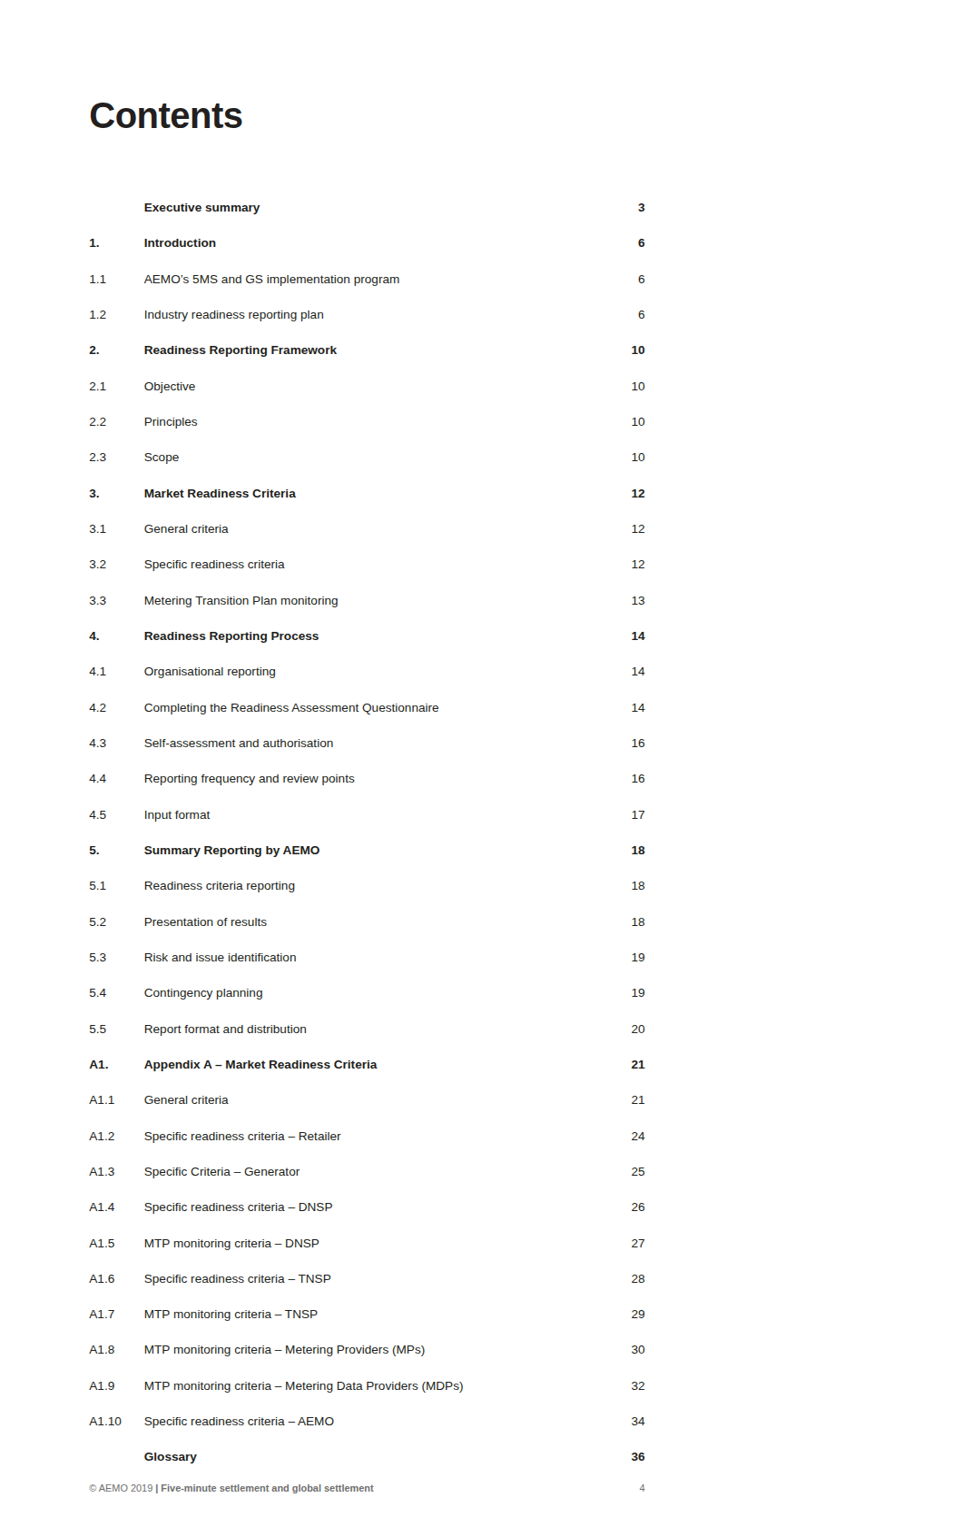Contents
| | Executive summary | 3 |
| 1. | Introduction | 6 |
| 1.1 | AEMO’s 5MS and GS implementation program | 6 |
| 1.2 | Industry readiness reporting plan | 6 |
| 2. | Readiness Reporting Framework | 10 |
| 2.1 | Objective | 10 |
| 2.2 | Principles | 10 |
| 2.3 | Scope | 10 |
| 3. | Market Readiness Criteria | 12 |
| 3.1 | General criteria | 12 |
| 3.2 | Specific readiness criteria | 12 |
| 3.3 | Metering Transition Plan monitoring | 13 |
| 4. | Readiness Reporting Process | 14 |
| 4.1 | Organisational reporting | 14 |
| 4.2 | Completing the Readiness Assessment Questionnaire | 14 |
| 4.3 | Self-assessment and authorisation | 16 |
| 4.4 | Reporting frequency and review points | 16 |
| 4.5 | Input format | 17 |
| 5. | Summary Reporting by AEMO | 18 |
| 5.1 | Readiness criteria reporting | 18 |
| 5.2 | Presentation of results | 18 |
| 5.3 | Risk and issue identification | 19 |
| 5.4 | Contingency planning | 19 |
| 5.5 | Report format and distribution | 20 |
| A1. | Appendix A – Market Readiness Criteria | 21 |
| A1.1 | General criteria | 21 |
| A1.2 | Specific readiness criteria – Retailer | 24 |
| A1.3 | Specific Criteria – Generator | 25 |
| A1.4 | Specific readiness criteria – DNSP | 26 |
| A1.5 | MTP monitoring criteria – DNSP | 27 |
| A1.6 | Specific readiness criteria – TNSP | 28 |
| A1.7 | MTP monitoring criteria – TNSP | 29 |
| A1.8 | MTP monitoring criteria – Metering Providers (MPs) | 30 |
| A1.9 | MTP monitoring criteria – Metering Data Providers (MDPs) | 32 |
| A1.10 | Specific readiness criteria – AEMO | 34 |
| | Glossary | 36 |
© AEMO 2019 | Five-minute settlement and global settlement
4